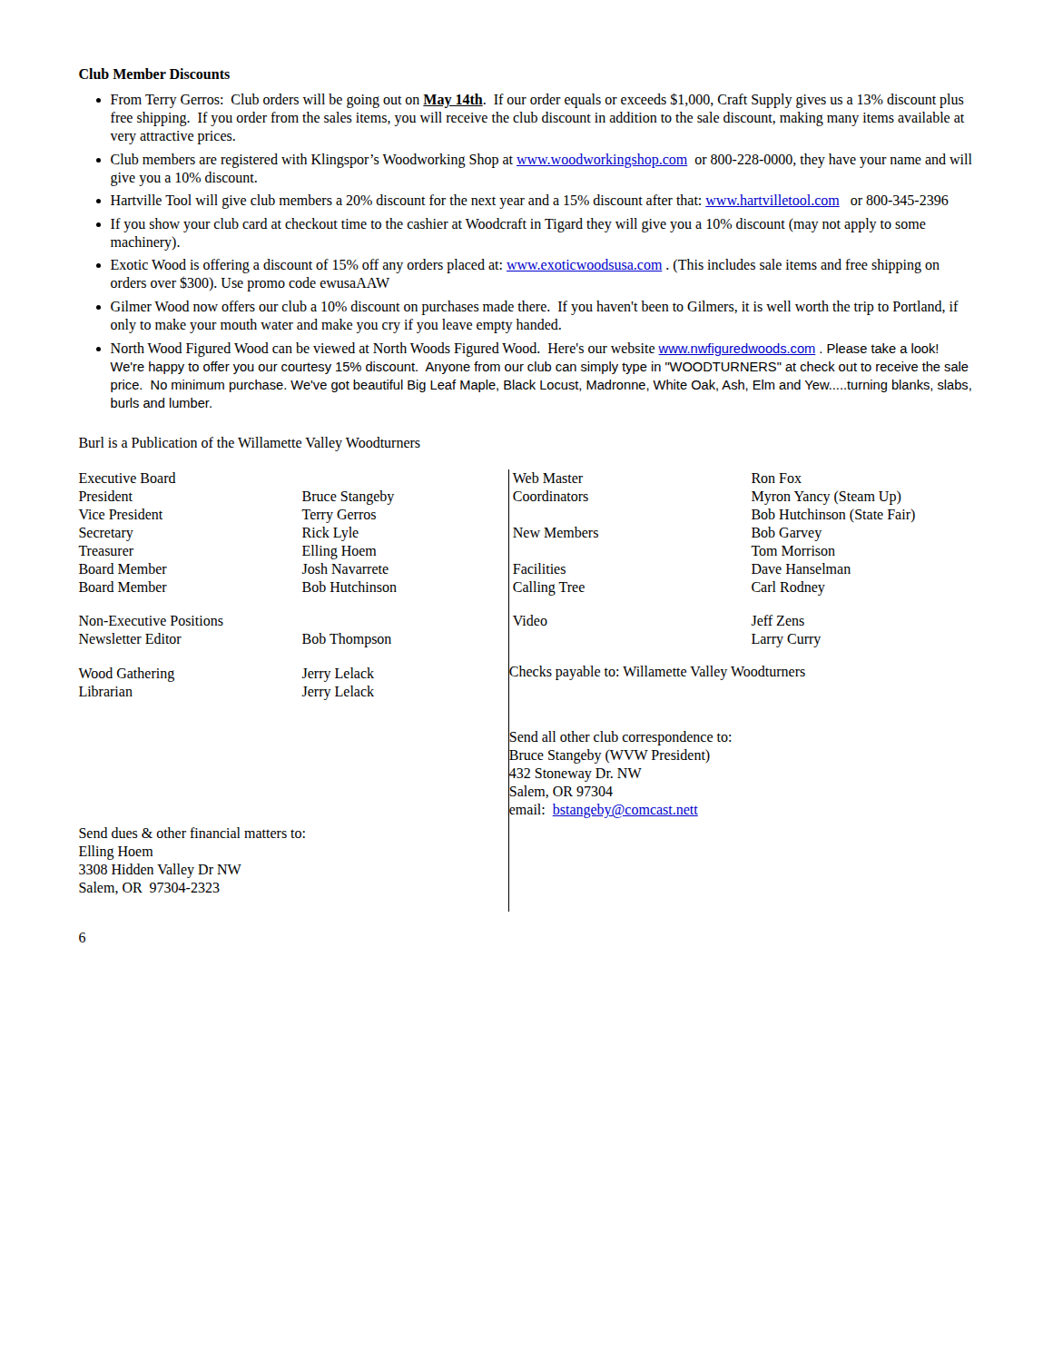Club Member Discounts
From Terry Gerros: Club orders will be going out on May 14th. If our order equals or exceeds $1,000, Craft Supply gives us a 13% discount plus free shipping. If you order from the sales items, you will receive the club discount in addition to the sale discount, making many items available at very attractive prices.
Club members are registered with Klingspor’s Woodworking Shop at www.woodworkingshop.com or 800-228-0000, they have your name and will give you a 10% discount.
Hartville Tool will give club members a 20% discount for the next year and a 15% discount after that: www.hartvilletool.com or 800-345-2396
If you show your club card at checkout time to the cashier at Woodcraft in Tigard they will give you a 10% discount (may not apply to some machinery).
Exotic Wood is offering a discount of 15% off any orders placed at: www.exoticwoodsusa.com . (This includes sale items and free shipping on orders over $300). Use promo code ewusaAAW
Gilmer Wood now offers our club a 10% discount on purchases made there. If you haven't been to Gilmers, it is well worth the trip to Portland, if only to make your mouth water and make you cry if you leave empty handed.
North Wood Figured Wood can be viewed at North Woods Figured Wood. Here's our website www.nwfiguredwoods.com . Please take a look! We're happy to offer you our courtesy 15% discount. Anyone from our club can simply type in "WOODTURNERS" at check out to receive the sale price. No minimum purchase. We've got beautiful Big Leaf Maple, Black Locust, Madronne, White Oak, Ash, Elm and Yew.....turning blanks, slabs, burls and lumber.
Burl is a Publication of the Willamette Valley Woodturners
| / Executive Board / / / President / Bruce Stangeby / / Vice President / Terry Gerros / / Secretary / Rick Lyle / / Treasurer / Elling Hoem / / Board Member / Josh Navarrete / / Board Member / Bob Hutchinson / / Non-Executive Positions / / / Newsletter Editor / Bob Thompson / / Wood Gathering / Jerry Lelack / / Librarian / Jerry Lelack / Send dues & other financial matters to: Elling Hoem 3308 Hidden Valley Dr NW Salem, OR 97304-2323 | / Web Master / Ron Fox / / Coordinators / Myron Yancy (Steam Up) / / / Bob Hutchinson (State Fair) / / New Members / Bob Garvey / / / Tom Morrison / / Facilities / Dave Hanselman / / Calling Tree / Carl Rodney / / Video / Jeff Zens / / / Larry Curry / Checks payable to: Willamette Valley Woodturners Send all other club correspondence to: Bruce Stangeby (WVW President) 432 Stoneway Dr. NW Salem, OR 97304 email: bstangeby@comcast.nett |
6